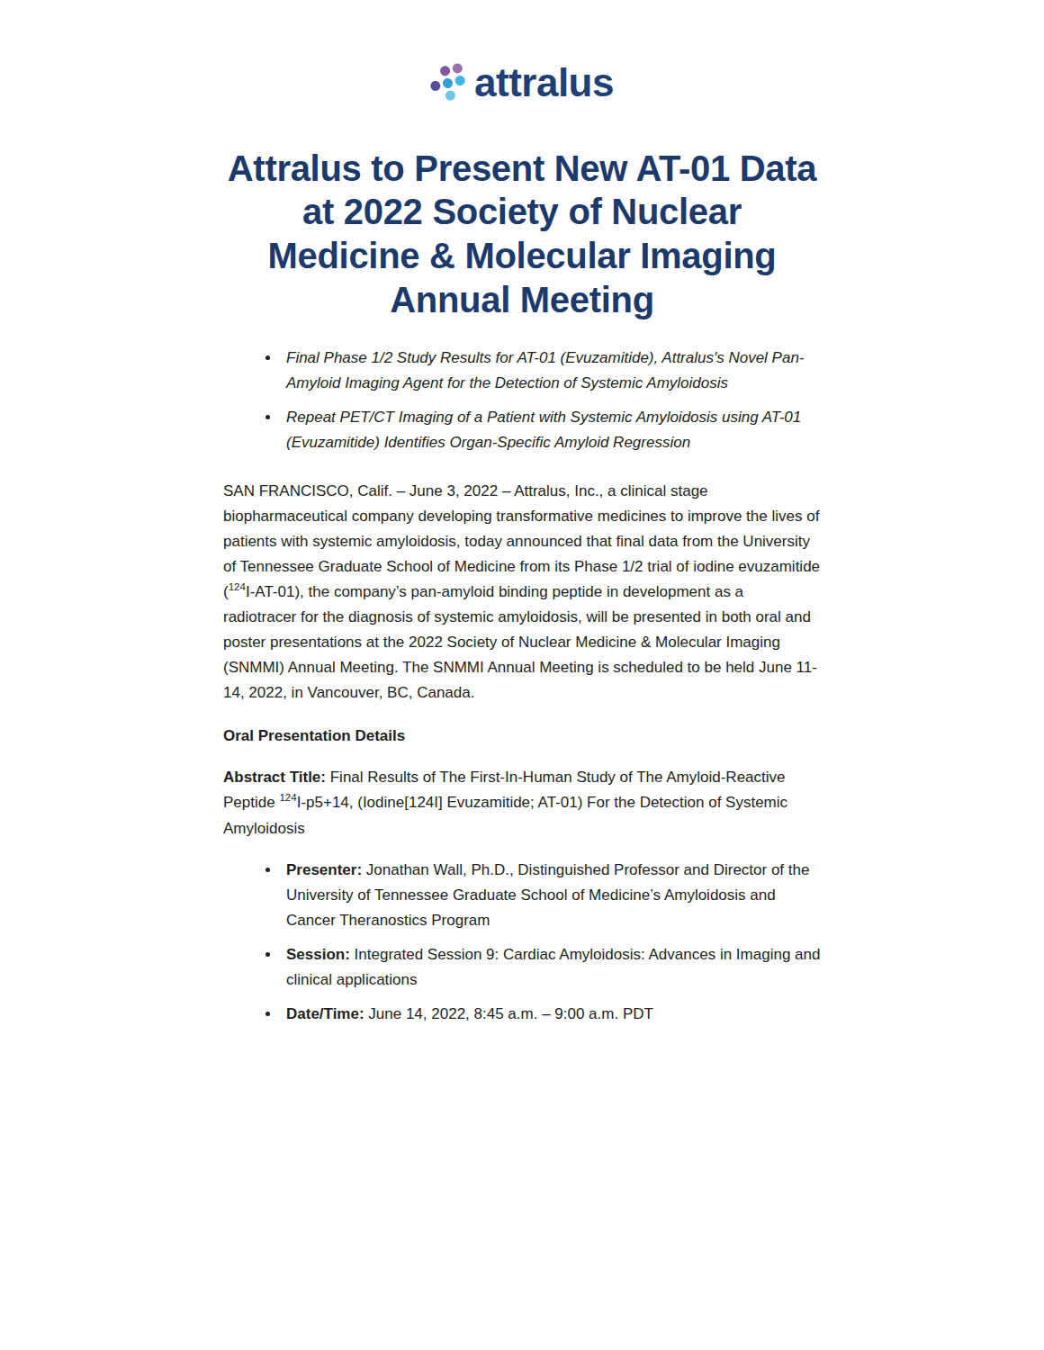attralus
Attralus to Present New AT-01 Data at 2022 Society of Nuclear Medicine & Molecular Imaging Annual Meeting
Final Phase 1/2 Study Results for AT-01 (Evuzamitide), Attralus's Novel Pan-Amyloid Imaging Agent for the Detection of Systemic Amyloidosis
Repeat PET/CT Imaging of a Patient with Systemic Amyloidosis using AT-01 (Evuzamitide) Identifies Organ-Specific Amyloid Regression
SAN FRANCISCO, Calif. – June 3, 2022 – Attralus, Inc., a clinical stage biopharmaceutical company developing transformative medicines to improve the lives of patients with systemic amyloidosis, today announced that final data from the University of Tennessee Graduate School of Medicine from its Phase 1/2 trial of iodine evuzamitide (124I-AT-01), the company’s pan-amyloid binding peptide in development as a radiotracer for the diagnosis of systemic amyloidosis, will be presented in both oral and poster presentations at the 2022 Society of Nuclear Medicine & Molecular Imaging (SNMMI) Annual Meeting. The SNMMI Annual Meeting is scheduled to be held June 11-14, 2022, in Vancouver, BC, Canada.
Oral Presentation Details
Abstract Title: Final Results of The First-In-Human Study of The Amyloid-Reactive Peptide 124I-p5+14, (Iodine[124I] Evuzamitide; AT-01) For the Detection of Systemic Amyloidosis
Presenter: Jonathan Wall, Ph.D., Distinguished Professor and Director of the University of Tennessee Graduate School of Medicine’s Amyloidosis and Cancer Theranostics Program
Session: Integrated Session 9: Cardiac Amyloidosis: Advances in Imaging and clinical applications
Date/Time: June 14, 2022, 8:45 a.m. – 9:00 a.m. PDT